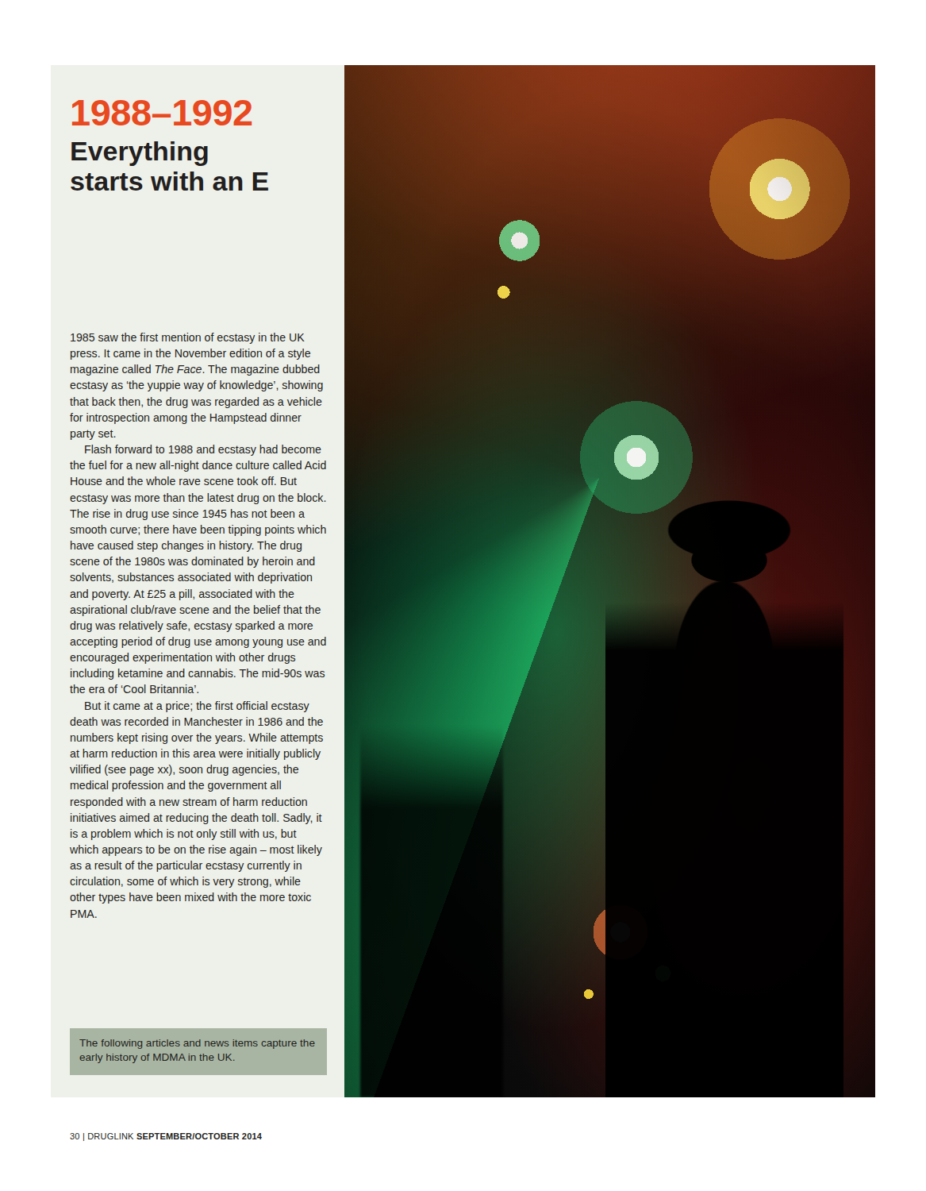1988–1992
Everything
starts with an E
1985 saw the first mention of ecstasy in the UK press. It came in the November edition of a style magazine called The Face. The magazine dubbed ecstasy as ‘the yuppie way of knowledge’, showing that back then, the drug was regarded as a vehicle for introspection among the Hampstead dinner party set.
Flash forward to 1988 and ecstasy had become the fuel for a new all-night dance culture called Acid House and the whole rave scene took off. But ecstasy was more than the latest drug on the block. The rise in drug use since 1945 has not been a smooth curve; there have been tipping points which have caused step changes in history. The drug scene of the 1980s was dominated by heroin and solvents, substances associated with deprivation and poverty. At £25 a pill, associated with the aspirational club/rave scene and the belief that the drug was relatively safe, ecstasy sparked a more accepting period of drug use among young use and encouraged experimentation with other drugs including ketamine and cannabis. The mid-90s was the era of ‘Cool Britannia’.
But it came at a price; the first official ecstasy death was recorded in Manchester in 1986 and the numbers kept rising over the years. While attempts at harm reduction in this area were initially publicly vilified (see page xx), soon drug agencies, the medical profession and the government all responded with a new stream of harm reduction initiatives aimed at reducing the death toll. Sadly, it is a problem which is not only still with us, but which appears to be on the rise again – most likely as a result of the particular ecstasy currently in circulation, some of which is very strong, while other types have been mixed with the more toxic PMA.
The following articles and news items capture the early history of MDMA in the UK.
30 | DRUGLINK SEPTEMBER/OCTOBER 2014